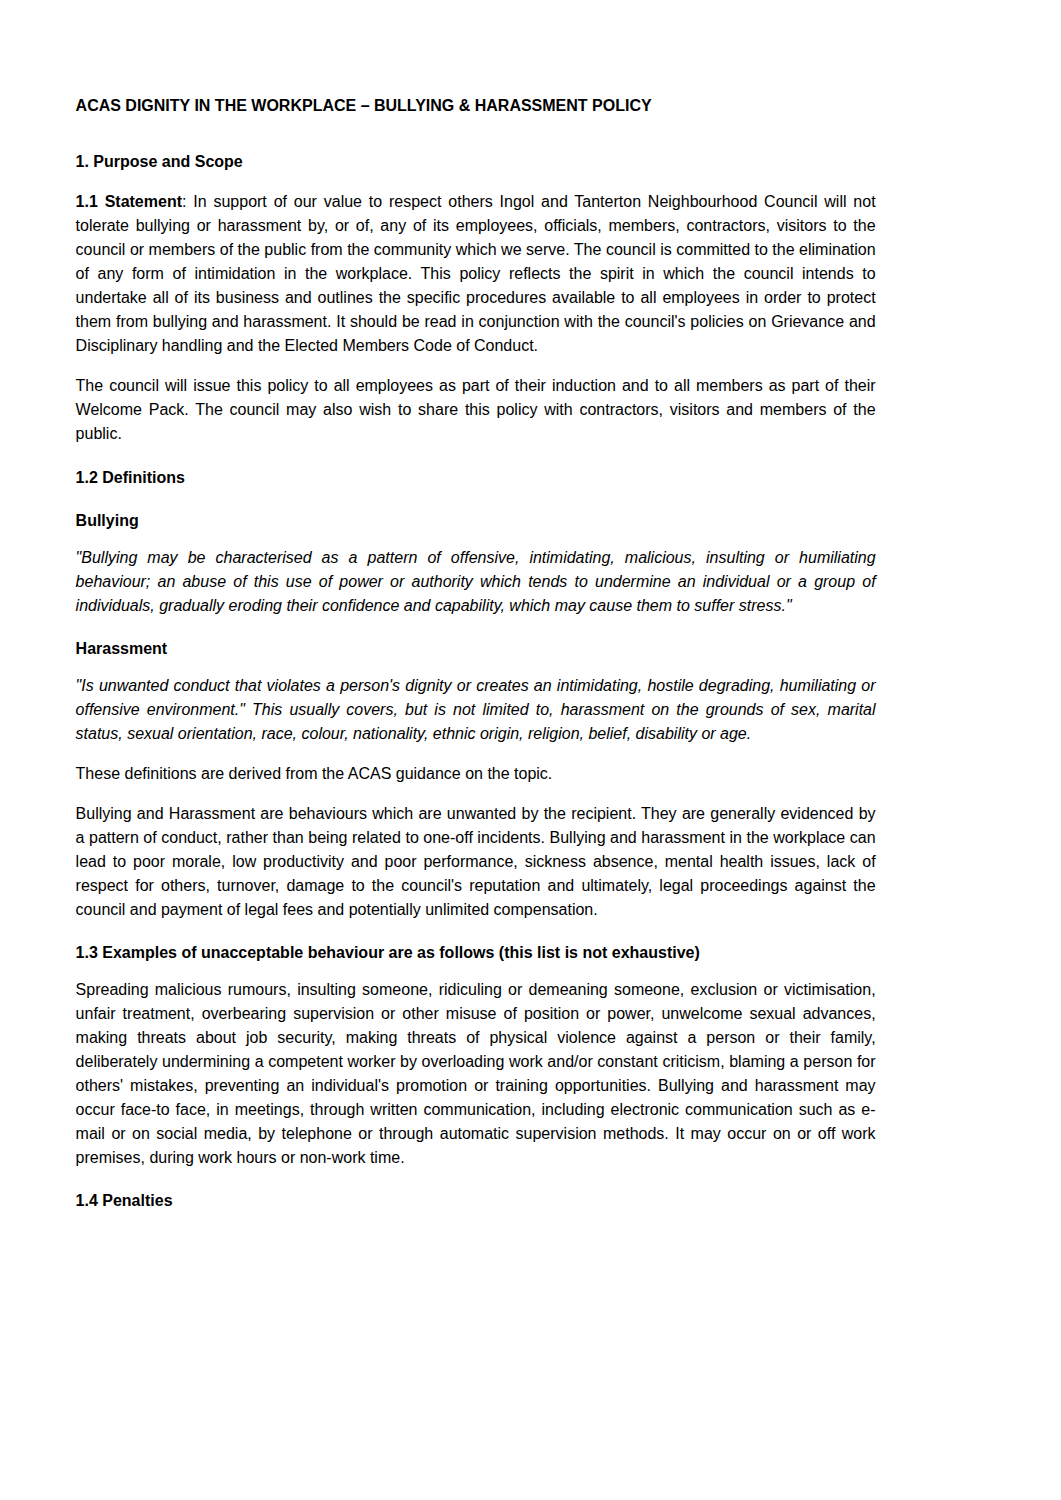ACAS Dignity in the Workplace – Bullying & Harassment Policy
1. Purpose and Scope
1.1 Statement: In support of our value to respect others Ingol and Tanterton Neighbourhood Council will not tolerate bullying or harassment by, or of, any of its employees, officials, members, contractors, visitors to the council or members of the public from the community which we serve. The council is committed to the elimination of any form of intimidation in the workplace. This policy reflects the spirit in which the council intends to undertake all of its business and outlines the specific procedures available to all employees in order to protect them from bullying and harassment. It should be read in conjunction with the council's policies on Grievance and Disciplinary handling and the Elected Members Code of Conduct.
The council will issue this policy to all employees as part of their induction and to all members as part of their Welcome Pack. The council may also wish to share this policy with contractors, visitors and members of the public.
1.2 Definitions
Bullying
"Bullying may be characterised as a pattern of offensive, intimidating, malicious, insulting or humiliating behaviour; an abuse of this use of power or authority which tends to undermine an individual or a group of individuals, gradually eroding their confidence and capability, which may cause them to suffer stress."
Harassment
"Is unwanted conduct that violates a person's dignity or creates an intimidating, hostile degrading, humiliating or offensive environment." This usually covers, but is not limited to, harassment on the grounds of sex, marital status, sexual orientation, race, colour, nationality, ethnic origin, religion, belief, disability or age.
These definitions are derived from the ACAS guidance on the topic.
Bullying and Harassment are behaviours which are unwanted by the recipient. They are generally evidenced by a pattern of conduct, rather than being related to one-off incidents. Bullying and harassment in the workplace can lead to poor morale, low productivity and poor performance, sickness absence, mental health issues, lack of respect for others, turnover, damage to the council's reputation and ultimately, legal proceedings against the council and payment of legal fees and potentially unlimited compensation.
1.3 Examples of unacceptable behaviour are as follows (this list is not exhaustive)
Spreading malicious rumours, insulting someone, ridiculing or demeaning someone, exclusion or victimisation, unfair treatment, overbearing supervision or other misuse of position or power, unwelcome sexual advances, making threats about job security, making threats of physical violence against a person or their family, deliberately undermining a competent worker by overloading work and/or constant criticism, blaming a person for others' mistakes, preventing an individual's promotion or training opportunities. Bullying and harassment may occur face-to face, in meetings, through written communication, including electronic communication such as e-mail or on social media, by telephone or through automatic supervision methods. It may occur on or off work premises, during work hours or non-work time.
1.4 Penalties